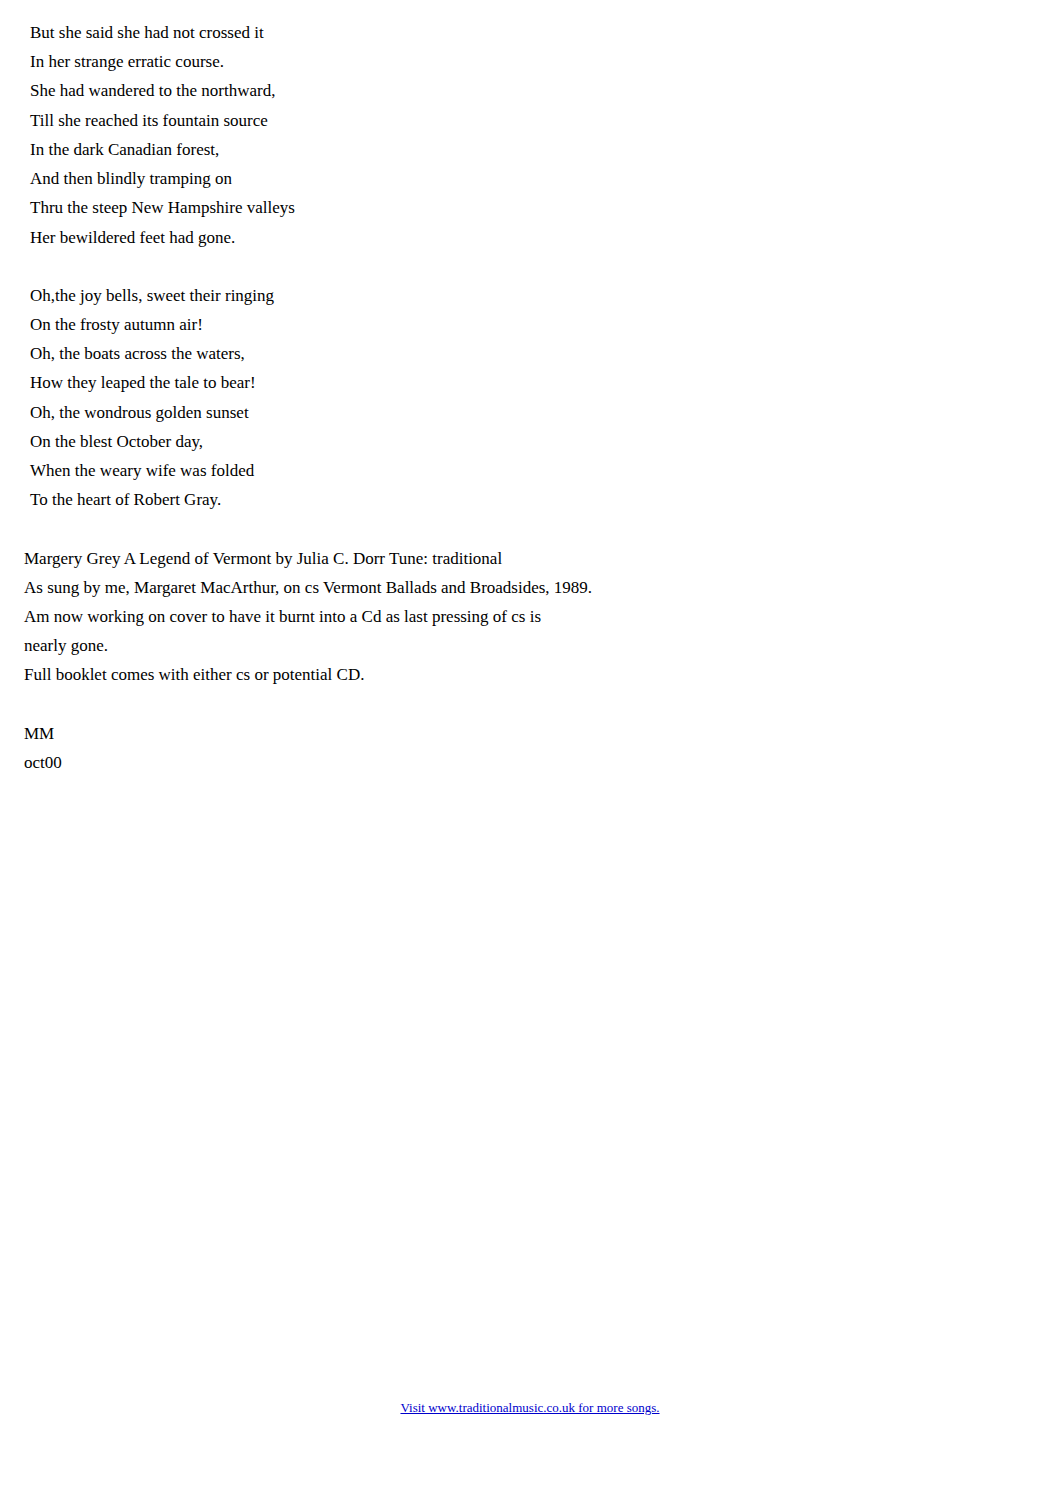But she said she had not crossed it
In her strange erratic course.
She had wandered to the northward,
Till she reached its fountain source
In the dark Canadian forest,
And then blindly tramping on
Thru the steep New Hampshire valleys
Her bewildered feet had gone.
Oh,the joy bells, sweet their ringing
On the frosty autumn air!
Oh, the boats across the waters,
How they leaped the tale to bear!
Oh, the wondrous golden sunset
On the blest October day,
When the weary wife was folded
To the heart of Robert Gray.
Margery Grey A Legend of Vermont by Julia C. Dorr Tune: traditional
As sung by me, Margaret MacArthur, on cs Vermont Ballads and Broadsides, 1989.
Am now working on cover to have it burnt into a Cd as last pressing of cs is
nearly gone.
Full booklet comes with either cs or potential CD.
MM
oct00
Visit www.traditionalmusic.co.uk for more songs.